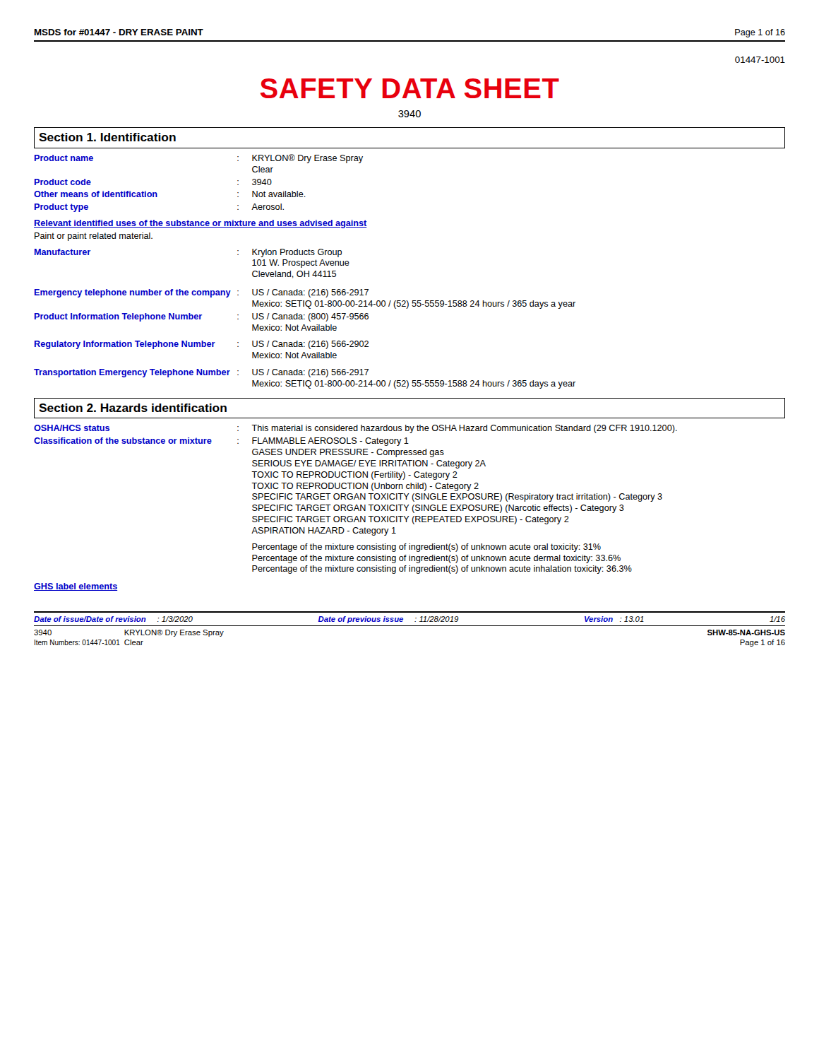MSDS for #01447 - DRY ERASE PAINT
Page 1 of 16
01447-1001
SAFETY DATA SHEET
3940
Section 1. Identification
| Product name | : | KRYLON® Dry Erase Spray Clear |
| Product code | : | 3940 |
| Other means of identification | : | Not available. |
| Product type | : | Aerosol. |
Relevant identified uses of the substance or mixture and uses advised against
Paint or paint related material.
| Manufacturer | : | Krylon Products Group 101 W. Prospect Avenue Cleveland, OH 44115 |
| Emergency telephone number of the company | : | US / Canada: (216) 566-2917 Mexico: SETIQ 01-800-00-214-00 / (52) 55-5559-1588 24 hours / 365 days a year |
| Product Information Telephone Number | : | US / Canada: (800) 457-9566 Mexico: Not Available |
| Regulatory Information Telephone Number | : | US / Canada: (216) 566-2902 Mexico: Not Available |
| Transportation Emergency Telephone Number | : | US / Canada: (216) 566-2917 Mexico: SETIQ 01-800-00-214-00 / (52) 55-5559-1588 24 hours / 365 days a year |
Section 2. Hazards identification
| OSHA/HCS status | : | This material is considered hazardous by the OSHA Hazard Communication Standard (29 CFR 1910.1200). |
| Classification of the substance or mixture | : | FLAMMABLE AEROSOLS - Category 1 GASES UNDER PRESSURE - Compressed gas SERIOUS EYE DAMAGE/ EYE IRRITATION - Category 2A TOXIC TO REPRODUCTION (Fertility) - Category 2 TOXIC TO REPRODUCTION (Unborn child) - Category 2 SPECIFIC TARGET ORGAN TOXICITY (SINGLE EXPOSURE) (Respiratory tract irritation) - Category 3 SPECIFIC TARGET ORGAN TOXICITY (SINGLE EXPOSURE) (Narcotic effects) - Category 3 SPECIFIC TARGET ORGAN TOXICITY (REPEATED EXPOSURE) - Category 2 ASPIRATION HAZARD - Category 1 |
| | | Percentage of the mixture consisting of ingredient(s) of unknown acute oral toxicity: 31% Percentage of the mixture consisting of ingredient(s) of unknown acute dermal toxicity: 33.6% Percentage of the mixture consisting of ingredient(s) of unknown acute inhalation toxicity: 36.3% |
GHS label elements
Date of issue/Date of revision : 1/3/2020
Date of previous issue : 11/28/2019
Version : 13.01
1/16
3940
Item Numbers: 01447-1001
KRYLON® Dry Erase Spray
Clear
SHW-85-NA-GHS-US
Page 1 of 16